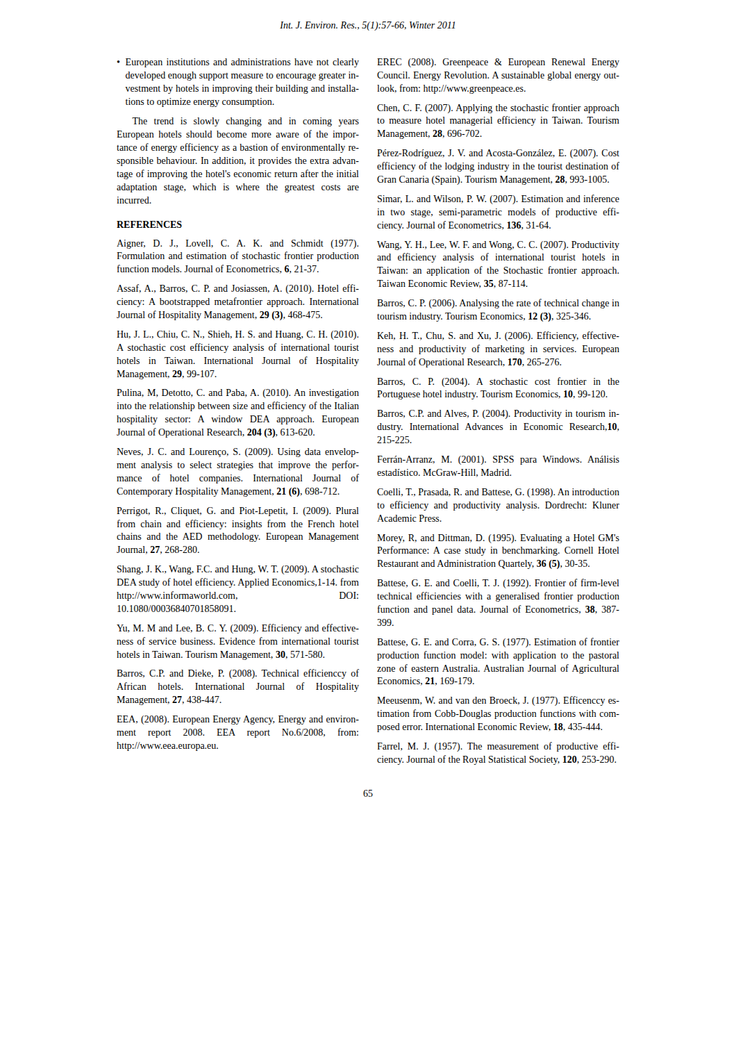Int. J. Environ. Res., 5(1):57-66, Winter 2011
European institutions and administrations have not clearly developed enough support measure to encourage greater investment by hotels in improving their building and installations to optimize energy consumption.
The trend is slowly changing and in coming years European hotels should become more aware of the importance of energy efficiency as a bastion of environmentally responsible behaviour. In addition, it provides the extra advantage of improving the hotel's economic return after the initial adaptation stage, which is where the greatest costs are incurred.
REFERENCES
Aigner, D. J., Lovell, C. A. K. and Schmidt (1977). Formulation and estimation of stochastic frontier production function models. Journal of Econometrics, 6, 21-37.
Assaf, A., Barros, C. P. and Josiassen, A. (2010). Hotel efficiency: A bootstrapped metafrontier approach. International Journal of Hospitality Management, 29 (3), 468-475.
Hu, J. L., Chiu, C. N., Shieh, H. S. and Huang, C. H. (2010). A stochastic cost efficiency analysis of international tourist hotels in Taiwan. International Journal of Hospitality Management, 29, 99-107.
Pulina, M, Detotto, C. and Paba, A. (2010). An investigation into the relationship between size and efficiency of the Italian hospitality sector: A window DEA approach. European Journal of Operational Research, 204 (3), 613-620.
Neves, J. C. and Lourenço, S. (2009). Using data envelopment analysis to select strategies that improve the performance of hotel companies. International Journal of Contemporary Hospitality Management, 21 (6), 698-712.
Perrigot, R., Cliquet, G. and Piot-Lepetit, I. (2009). Plural from chain and efficiency: insights from the French hotel chains and the AED methodology. European Management Journal, 27, 268-280.
Shang, J. K., Wang, F.C. and Hung, W. T. (2009). A stochastic DEA study of hotel efficiency. Applied Economics,1-14. from http://www.informaworld.com, DOI: 10.1080/00036840701858091.
Yu, M. M and Lee, B. C. Y. (2009). Efficiency and effectiveness of service business. Evidence from international tourist hotels in Taiwan. Tourism Management, 30, 571-580.
Barros, C.P. and Dieke, P. (2008). Technical efficienccy of African hotels. International Journal of Hospitality Management, 27, 438-447.
EEA, (2008). European Energy Agency, Energy and environment report 2008. EEA report No.6/2008, from: http://www.eea.europa.eu.
EREC (2008). Greenpeace & European Renewal Energy Council. Energy Revolution. A sustainable global energy outlook, from: http://www.greenpeace.es.
Chen, C. F. (2007). Applying the stochastic frontier approach to measure hotel managerial efficiency in Taiwan. Tourism Management, 28, 696-702.
Pérez-Rodríguez, J. V. and Acosta-González, E. (2007). Cost efficiency of the lodging industry in the tourist destination of Gran Canaria (Spain). Tourism Management, 28, 993-1005.
Simar, L. and Wilson, P. W. (2007). Estimation and inference in two stage, semi-parametric models of productive efficiency. Journal of Econometrics, 136, 31-64.
Wang, Y. H., Lee, W. F. and Wong, C. C. (2007). Productivity and efficiency analysis of international tourist hotels in Taiwan: an application of the Stochastic frontier approach. Taiwan Economic Review, 35, 87-114.
Barros, C. P. (2006). Analysing the rate of technical change in tourism industry. Tourism Economics, 12 (3), 325-346.
Keh, H. T., Chu, S. and Xu, J. (2006). Efficiency, effectiveness and productivity of marketing in services. European Journal of Operational Research, 170, 265-276.
Barros, C. P. (2004). A stochastic cost frontier in the Portuguese hotel industry. Tourism Economics, 10, 99-120.
Barros, C.P. and Alves, P. (2004). Productivity in tourism industry. International Advances in Economic Research,10, 215-225.
Ferrán-Arranz, M. (2001). SPSS para Windows. Análisis estadístico. McGraw-Hill, Madrid.
Coelli, T., Prasada, R. and Battese, G. (1998). An introduction to efficiency and productivity analysis. Dordrecht: Kluner Academic Press.
Morey, R, and Dittman, D. (1995). Evaluating a Hotel GM's Performance: A case study in benchmarking. Cornell Hotel Restaurant and Administration Quartely, 36 (5), 30-35.
Battese, G. E. and Coelli, T. J. (1992). Frontier of firm-level technical efficiencies with a generalised frontier production function and panel data. Journal of Econometrics, 38, 387-399.
Battese, G. E. and Corra, G. S. (1977). Estimation of frontier production function model: with application to the pastoral zone of eastern Australia. Australian Journal of Agricultural Economics, 21, 169-179.
Meeusenm, W. and van den Broeck, J. (1977). Efficenccy estimation from Cobb-Douglas production functions with composed error. International Economic Review, 18, 435-444.
Farrel, M. J. (1957). The measurement of productive efficiency. Journal of the Royal Statistical Society, 120, 253-290.
65